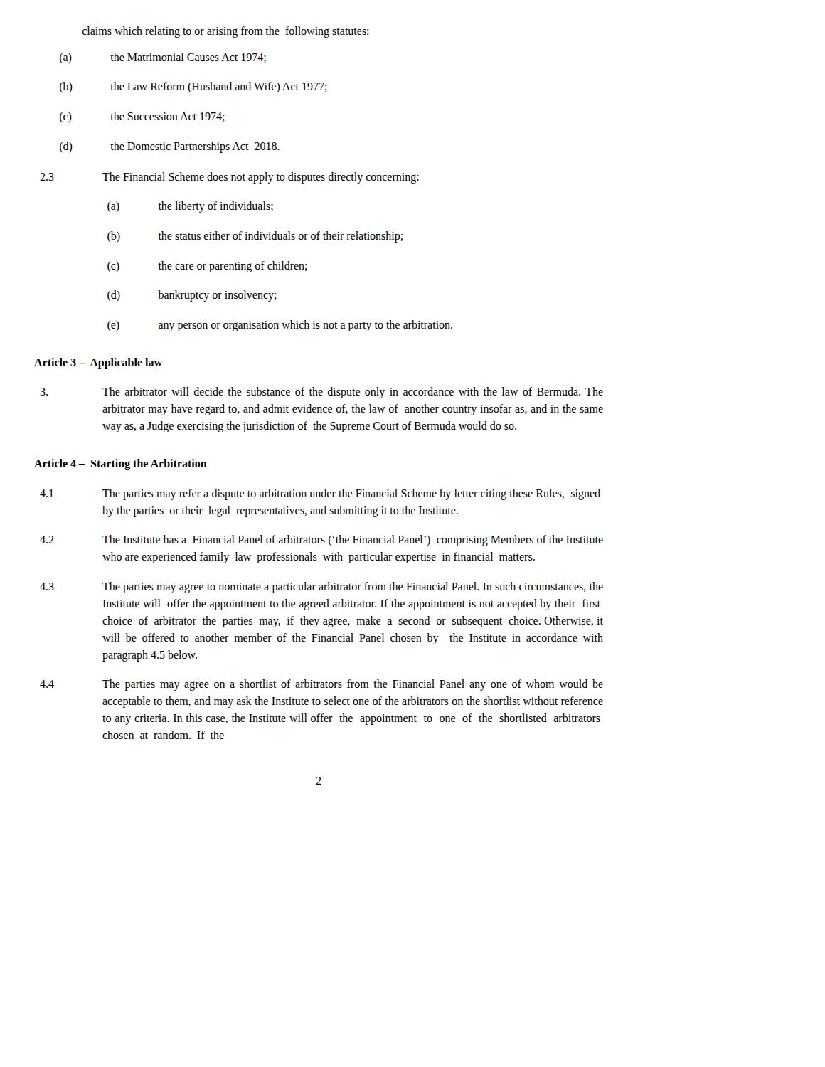claims which relating to or arising from the following statutes:
(a) the Matrimonial Causes Act 1974;
(b) the Law Reform (Husband and Wife) Act 1977;
(c) the Succession Act 1974;
(d) the Domestic Partnerships Act 2018.
2.3
The Financial Scheme does not apply to disputes directly concerning:
(a) the liberty of individuals;
(b) the status either of individuals or of their relationship;
(c) the care or parenting of children;
(d) bankruptcy or insolvency;
(e) any person or organisation which is not a party to the arbitration.
Article 3 – Applicable law
3.
The arbitrator will decide the substance of the dispute only in accordance with the law of Bermuda. The arbitrator may have regard to, and admit evidence of, the law of another country insofar as, and in the same way as, a Judge exercising the jurisdiction of the Supreme Court of Bermuda would do so.
Article 4 – Starting the Arbitration
4.1
The parties may refer a dispute to arbitration under the Financial Scheme by letter citing these Rules, signed by the parties or their legal representatives, and submitting it to the Institute.
4.2
The Institute has a Financial Panel of arbitrators (‘the Financial Panel’) comprising Members of the Institute who are experienced family law professionals with particular expertise in financial matters.
4.3
The parties may agree to nominate a particular arbitrator from the Financial Panel. In such circumstances, the Institute will offer the appointment to the agreed arbitrator. If the appointment is not accepted by their first choice of arbitrator the parties may, if they agree, make a second or subsequent choice. Otherwise, it will be offered to another member of the Financial Panel chosen by the Institute in accordance with paragraph 4.5 below.
4.4
The parties may agree on a shortlist of arbitrators from the Financial Panel any one of whom would be acceptable to them, and may ask the Institute to select one of the arbitrators on the shortlist without reference to any criteria. In this case, the Institute will offer the appointment to one of the shortlisted arbitrators chosen at random. If the
2